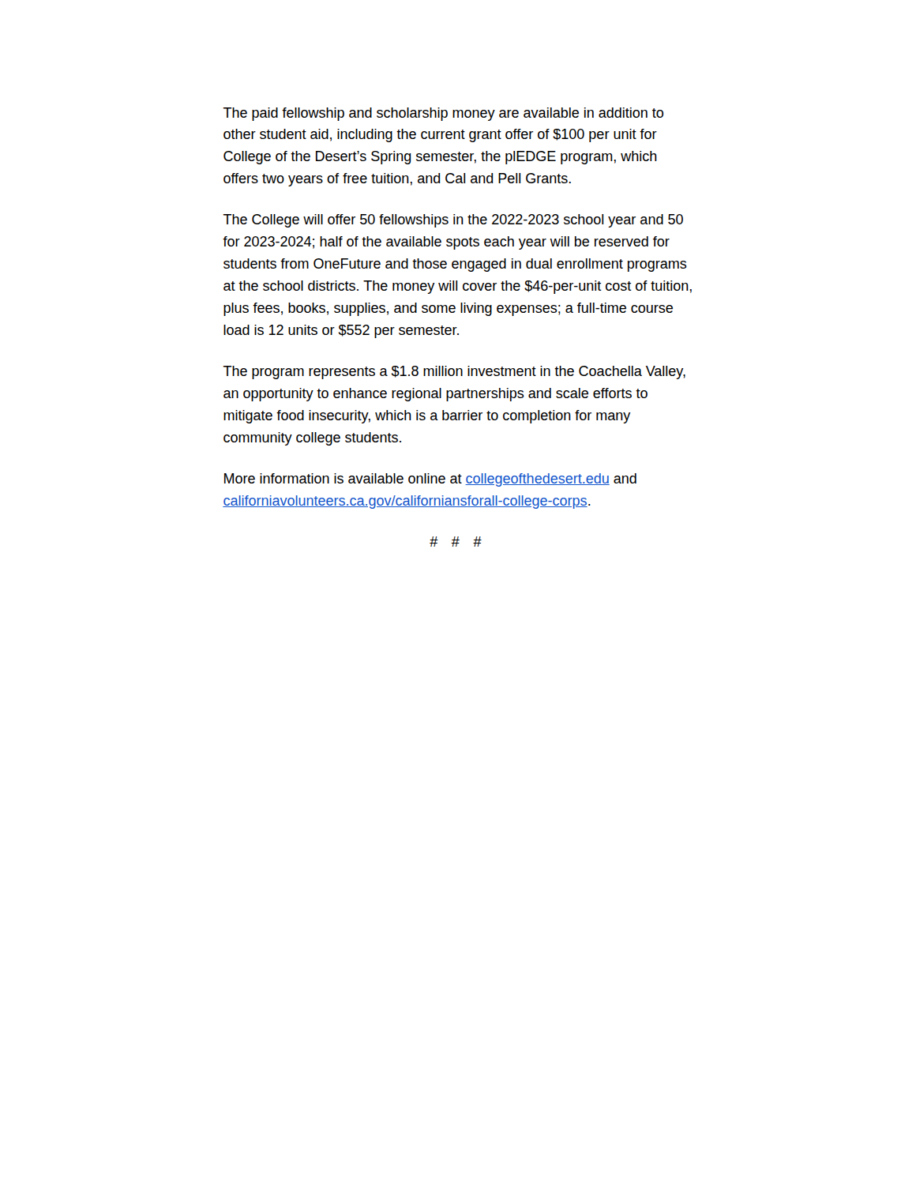The paid fellowship and scholarship money are available in addition to other student aid, including the current grant offer of $100 per unit for College of the Desert’s Spring semester, the plEDGE program, which offers two years of free tuition, and Cal and Pell Grants.
The College will offer 50 fellowships in the 2022-2023 school year and 50 for 2023-2024; half of the available spots each year will be reserved for students from OneFuture and those engaged in dual enrollment programs at the school districts. The money will cover the $46-per-unit cost of tuition, plus fees, books, supplies, and some living expenses; a full-time course load is 12 units or $552 per semester.
The program represents a $1.8 million investment in the Coachella Valley, an opportunity to enhance regional partnerships and scale efforts to mitigate food insecurity, which is a barrier to completion for many community college students.
More information is available online at collegeofthedesert.edu and californiavolunteers.ca.gov/californiansforall-college-corps.
# # #